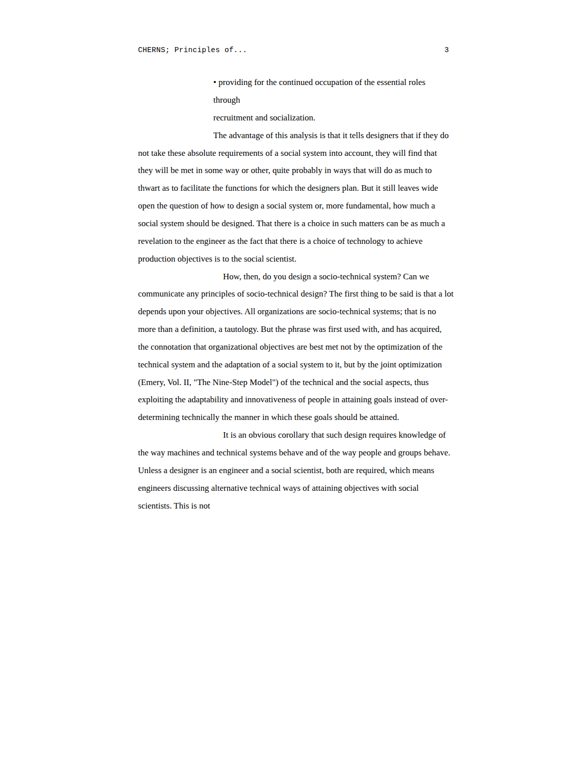CHERNS; Principles of... 3
• providing for the continued occupation of the essential roles through
recruitment and socialization.
The advantage of this analysis is that it tells designers that if they do not take these absolute requirements of a social system into account, they will find that they will be met in some way or other, quite probably in ways that will do as much to thwart as to facilitate the functions for which the designers plan. But it still leaves wide open the question of how to design a social system or, more fundamental, how much a social system should be designed. That there is a choice in such matters can be as much a revelation to the engineer as the fact that there is a choice of technology to achieve production objectives is to the social scientist.
How, then, do you design a socio-technical system? Can we communicate any principles of socio-technical design? The first thing to be said is that a lot depends upon your objectives. All organizations are socio-technical systems; that is no more than a definition, a tautology. But the phrase was first used with, and has acquired, the connotation that organizational objectives are best met not by the optimization of the technical system and the adaptation of a social system to it, but by the joint optimization (Emery, Vol. II, "The Nine-Step Model") of the technical and the social aspects, thus exploiting the adaptability and innovativeness of people in attaining goals instead of over-determining technically the manner in which these goals should be attained.
It is an obvious corollary that such design requires knowledge of the way machines and technical systems behave and of the way people and groups behave. Unless a designer is an engineer and a social scientist, both are required, which means engineers discussing alternative technical ways of attaining objectives with social scientists. This is not